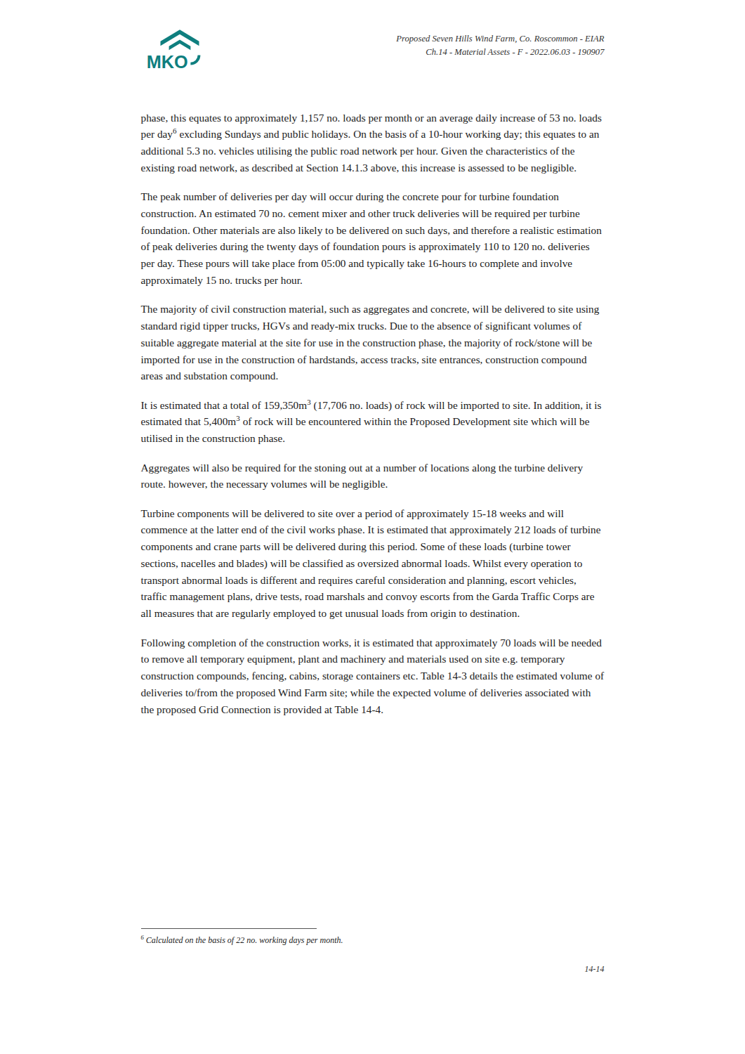MKO MKO
Proposed Seven Hills Wind Farm, Co. Roscommon - EIAR
Ch.14 - Material Assets - F - 2022.06.03 - 190907
phase, this equates to approximately 1,157 no. loads per month or an average daily increase of 53 no. loads per day6 excluding Sundays and public holidays. On the basis of a 10-hour working day; this equates to an additional 5.3 no. vehicles utilising the public road network per hour. Given the characteristics of the existing road network, as described at Section 14.1.3 above, this increase is assessed to be negligible.
The peak number of deliveries per day will occur during the concrete pour for turbine foundation construction. An estimated 70 no. cement mixer and other truck deliveries will be required per turbine foundation. Other materials are also likely to be delivered on such days, and therefore a realistic estimation of peak deliveries during the twenty days of foundation pours is approximately 110 to 120 no. deliveries per day. These pours will take place from 05:00 and typically take 16-hours to complete and involve approximately 15 no. trucks per hour.
The majority of civil construction material, such as aggregates and concrete, will be delivered to site using standard rigid tipper trucks, HGVs and ready-mix trucks. Due to the absence of significant volumes of suitable aggregate material at the site for use in the construction phase, the majority of rock/stone will be imported for use in the construction of hardstands, access tracks, site entrances, construction compound areas and substation compound.
It is estimated that a total of 159,350m3 (17,706 no. loads) of rock will be imported to site. In addition, it is estimated that 5,400m3 of rock will be encountered within the Proposed Development site which will be utilised in the construction phase.
Aggregates will also be required for the stoning out at a number of locations along the turbine delivery route. however, the necessary volumes will be negligible.
Turbine components will be delivered to site over a period of approximately 15-18 weeks and will commence at the latter end of the civil works phase. It is estimated that approximately 212 loads of turbine components and crane parts will be delivered during this period. Some of these loads (turbine tower sections, nacelles and blades) will be classified as oversized abnormal loads. Whilst every operation to transport abnormal loads is different and requires careful consideration and planning, escort vehicles, traffic management plans, drive tests, road marshals and convoy escorts from the Garda Traffic Corps are all measures that are regularly employed to get unusual loads from origin to destination.
Following completion of the construction works, it is estimated that approximately 70 loads will be needed to remove all temporary equipment, plant and machinery and materials used on site e.g. temporary construction compounds, fencing, cabins, storage containers etc. Table 14-3 details the estimated volume of deliveries to/from the proposed Wind Farm site; while the expected volume of deliveries associated with the proposed Grid Connection is provided at Table 14-4.
6 Calculated on the basis of 22 no. working days per month.
14-14